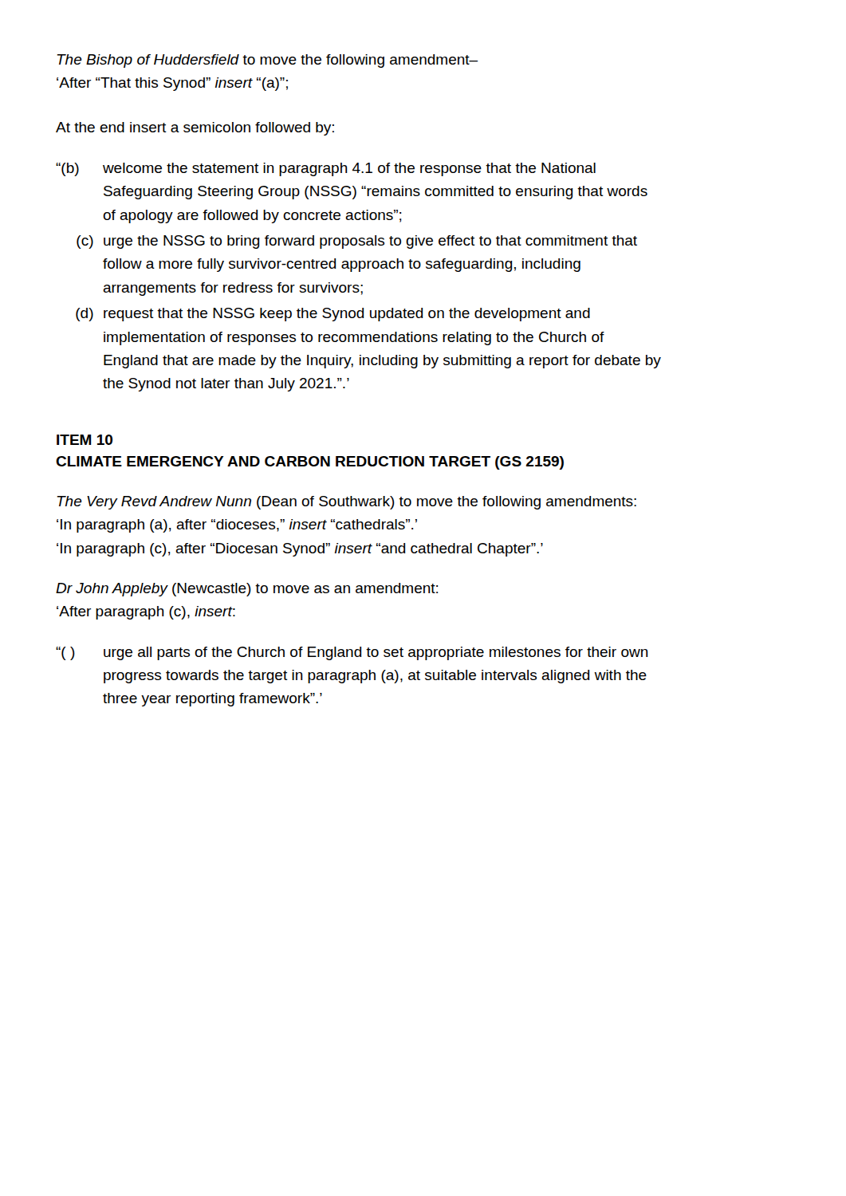The Bishop of Huddersfield to move the following amendment–
‘After “That this Synod” insert “(a)”;
At the end insert a semicolon followed by:
“(b) welcome the statement in paragraph 4.1 of the response that the National Safeguarding Steering Group (NSSG) “remains committed to ensuring that words of apology are followed by concrete actions”;
(c) urge the NSSG to bring forward proposals to give effect to that commitment that follow a more fully survivor-centred approach to safeguarding, including arrangements for redress for survivors;
(d) request that the NSSG keep the Synod updated on the development and implementation of responses to recommendations relating to the Church of England that are made by the Inquiry, including by submitting a report for debate by the Synod not later than July 2021.”.’
ITEM 10
CLIMATE EMERGENCY AND CARBON REDUCTION TARGET (GS 2159)
The Very Revd Andrew Nunn (Dean of Southwark) to move the following amendments:
‘In paragraph (a), after “dioceses,” insert “cathedrals”.’
‘In paragraph (c), after “Diocesan Synod” insert “and cathedral Chapter”.’
Dr John Appleby (Newcastle) to move as an amendment:
‘After paragraph (c), insert:
“( ) urge all parts of the Church of England to set appropriate milestones for their own progress towards the target in paragraph (a), at suitable intervals aligned with the three year reporting framework”.’